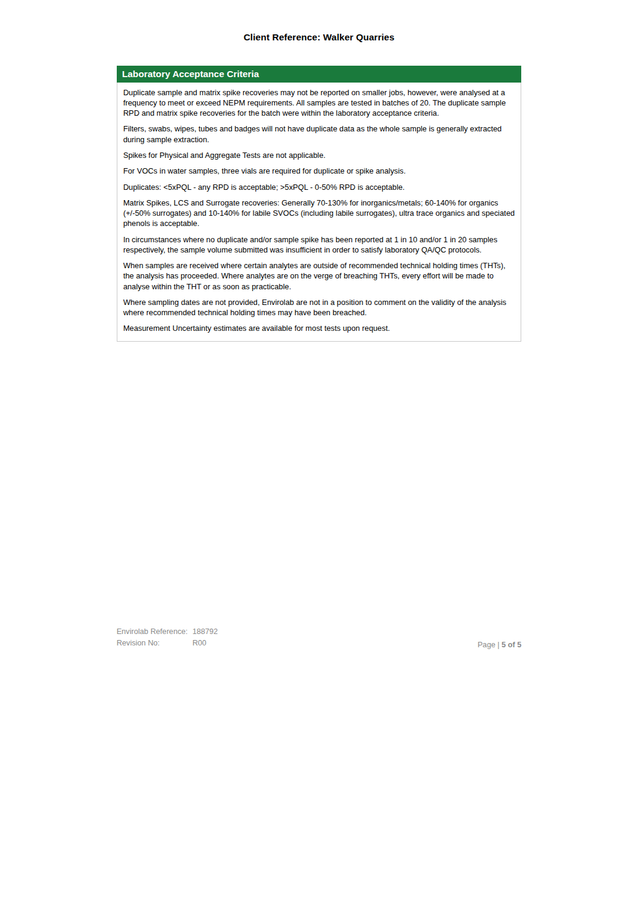Client Reference: Walker Quarries
Laboratory Acceptance Criteria
Duplicate sample and matrix spike recoveries may not be reported on smaller jobs, however, were analysed at a frequency to meet or exceed NEPM requirements. All samples are tested in batches of 20. The duplicate sample RPD and matrix spike recoveries for the batch were within the laboratory acceptance criteria.
Filters, swabs, wipes, tubes and badges will not have duplicate data as the whole sample is generally extracted during sample extraction.
Spikes for Physical and Aggregate Tests are not applicable.
For VOCs in water samples, three vials are required for duplicate or spike analysis.
Duplicates: <5xPQL - any RPD is acceptable; >5xPQL - 0-50% RPD is acceptable.
Matrix Spikes, LCS and Surrogate recoveries: Generally 70-130% for inorganics/metals; 60-140% for organics (+/-50% surrogates) and 10-140% for labile SVOCs (including labile surrogates), ultra trace organics and speciated phenols is acceptable.
In circumstances where no duplicate and/or sample spike has been reported at 1 in 10 and/or 1 in 20 samples respectively, the sample volume submitted was insufficient in order to satisfy laboratory QA/QC protocols.
When samples are received where certain analytes are outside of recommended technical holding times (THTs), the analysis has proceeded. Where analytes are on the verge of breaching THTs, every effort will be made to analyse within the THT or as soon as practicable.
Where sampling dates are not provided, Envirolab are not in a position to comment on the validity of the analysis where recommended technical holding times may have been breached.
Measurement Uncertainty estimates are available for most tests upon request.
Envirolab Reference: 188792
Revision No: R00
Page | 5 of 5